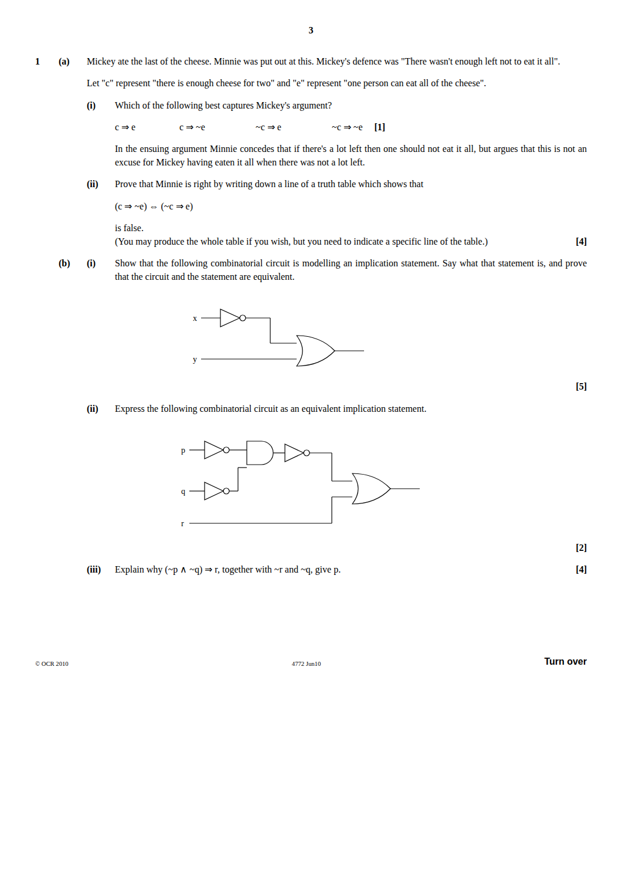3
1
(a)
Mickey ate the last of the cheese. Minnie was put out at this. Mickey's defence was "There wasn't enough left not to eat it all".
Let "c" represent "there is enough cheese for two" and "e" represent "one person can eat all of the cheese".
(i)
Which of the following best captures Mickey's argument?
c ⇒ e c ⇒ ~e ~c ⇒ e ~c ⇒ ~e [1]
In the ensuing argument Minnie concedes that if there's a lot left then one should not eat it all, but argues that this is not an excuse for Mickey having eaten it all when there was not a lot left.
(ii)
Prove that Minnie is right by writing down a line of a truth table which shows that
(c ⇒ ~e) ⇔ (~c ⇒ e)
is false.
(You may produce the whole table if you wish, but you need to indicate a specific line of the table.) [4]
(b)
(i)
Show that the following combinatorial circuit is modelling an implication statement. Say what that statement is, and prove that the circuit and the statement are equivalent.
x y
[5]
(ii)
Express the following combinatorial circuit as an equivalent implication statement.
p q r
[2]
(iii)
Explain why (~p ∧ ~q) ⇒ r, together with ~r and ~q, give p. [4]
© OCR 2010
4772 Jun10
Turn over